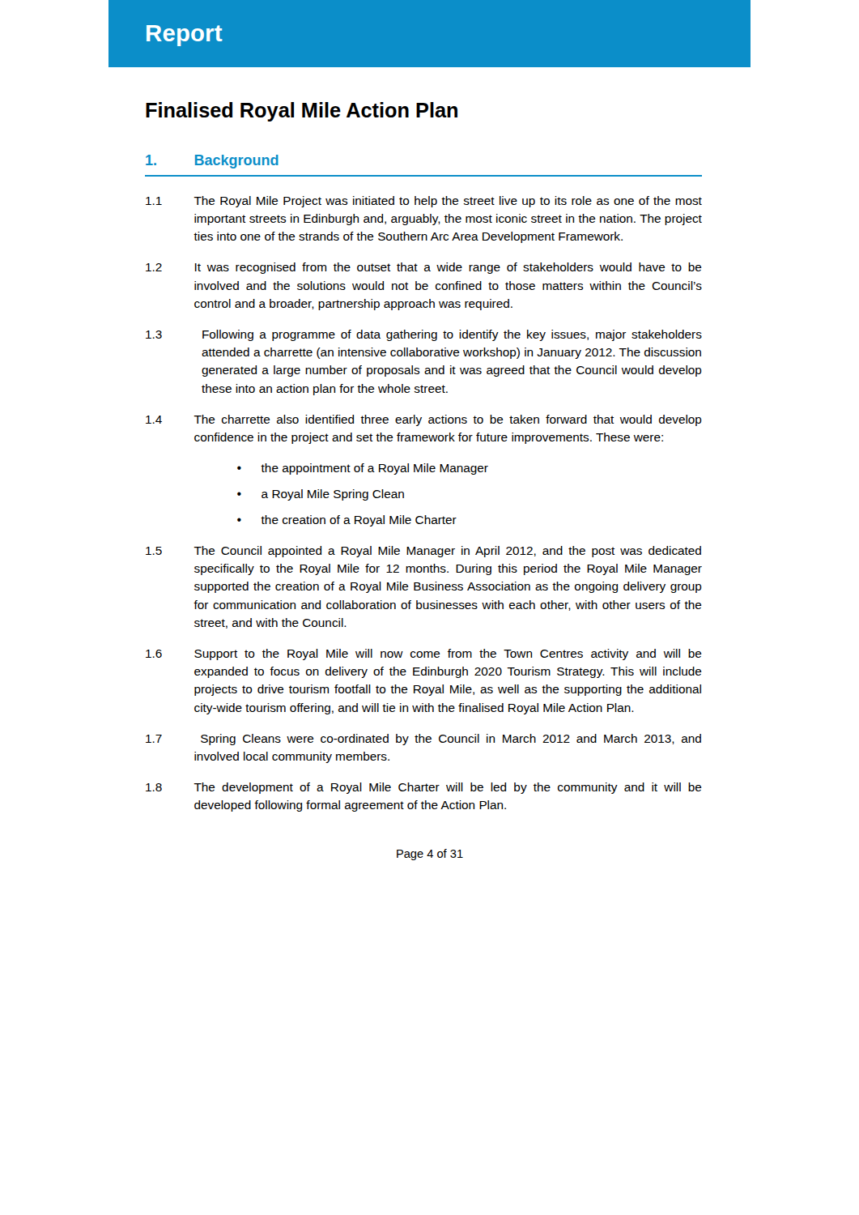Report
Finalised Royal Mile Action Plan
1. Background
1.1 The Royal Mile Project was initiated to help the street live up to its role as one of the most important streets in Edinburgh and, arguably, the most iconic street in the nation. The project ties into one of the strands of the Southern Arc Area Development Framework.
1.2 It was recognised from the outset that a wide range of stakeholders would have to be involved and the solutions would not be confined to those matters within the Council’s control and a broader, partnership approach was required.
1.3 Following a programme of data gathering to identify the key issues, major stakeholders attended a charrette (an intensive collaborative workshop) in January 2012. The discussion generated a large number of proposals and it was agreed that the Council would develop these into an action plan for the whole street.
1.4 The charrette also identified three early actions to be taken forward that would develop confidence in the project and set the framework for future improvements. These were:
the appointment of a Royal Mile Manager
a Royal Mile Spring Clean
the creation of a Royal Mile Charter
1.5 The Council appointed a Royal Mile Manager in April 2012, and the post was dedicated specifically to the Royal Mile for 12 months. During this period the Royal Mile Manager supported the creation of a Royal Mile Business Association as the ongoing delivery group for communication and collaboration of businesses with each other, with other users of the street, and with the Council.
1.6 Support to the Royal Mile will now come from the Town Centres activity and will be expanded to focus on delivery of the Edinburgh 2020 Tourism Strategy. This will include projects to drive tourism footfall to the Royal Mile, as well as the supporting the additional city-wide tourism offering, and will tie in with the finalised Royal Mile Action Plan.
1.7 Spring Cleans were co-ordinated by the Council in March 2012 and March 2013, and involved local community members.
1.8 The development of a Royal Mile Charter will be led by the community and it will be developed following formal agreement of the Action Plan.
Page 4 of 31